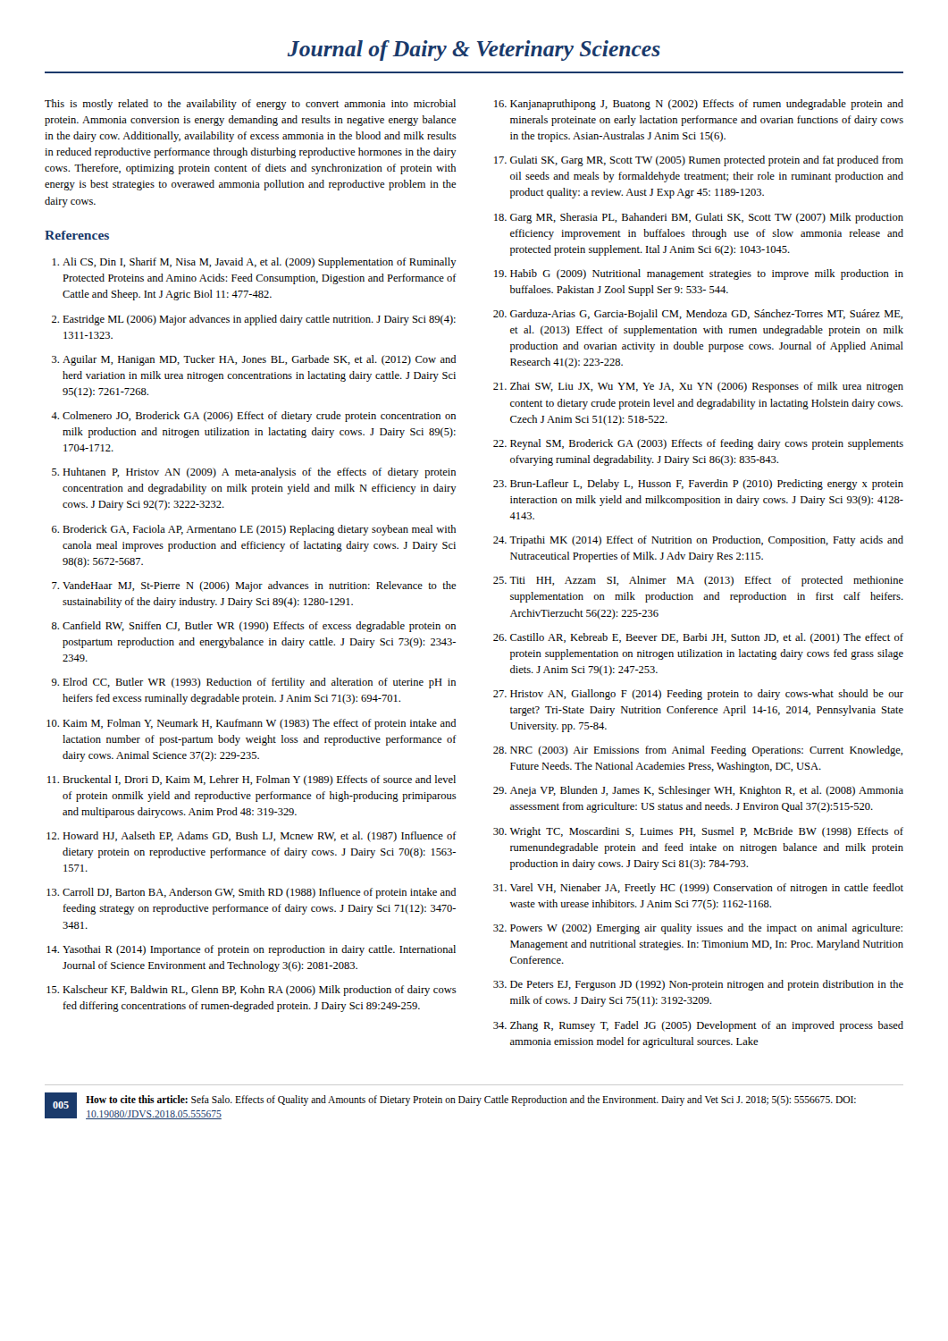Journal of Dairy & Veterinary Sciences
This is mostly related to the availability of energy to convert ammonia into microbial protein. Ammonia conversion is energy demanding and results in negative energy balance in the dairy cow. Additionally, availability of excess ammonia in the blood and milk results in reduced reproductive performance through disturbing reproductive hormones in the dairy cows. Therefore, optimizing protein content of diets and synchronization of protein with energy is best strategies to overawed ammonia pollution and reproductive problem in the dairy cows.
References
Ali CS, Din I, Sharif M, Nisa M, Javaid A, et al. (2009) Supplementation of Ruminally Protected Proteins and Amino Acids: Feed Consumption, Digestion and Performance of Cattle and Sheep. Int J Agric Biol 11: 477-482.
Eastridge ML (2006) Major advances in applied dairy cattle nutrition. J Dairy Sci 89(4): 1311-1323.
Aguilar M, Hanigan MD, Tucker HA, Jones BL, Garbade SK, et al. (2012) Cow and herd variation in milk urea nitrogen concentrations in lactating dairy cattle. J Dairy Sci 95(12): 7261-7268.
Colmenero JO, Broderick GA (2006) Effect of dietary crude protein concentration on milk production and nitrogen utilization in lactating dairy cows. J Dairy Sci 89(5): 1704-1712.
Huhtanen P, Hristov AN (2009) A meta-analysis of the effects of dietary protein concentration and degradability on milk protein yield and milk N efficiency in dairy cows. J Dairy Sci 92(7): 3222-3232.
Broderick GA, Faciola AP, Armentano LE (2015) Replacing dietary soybean meal with canola meal improves production and efficiency of lactating dairy cows. J Dairy Sci 98(8): 5672-5687.
VandeHaar MJ, St-Pierre N (2006) Major advances in nutrition: Relevance to the sustainability of the dairy industry. J Dairy Sci 89(4): 1280-1291.
Canfield RW, Sniffen CJ, Butler WR (1990) Effects of excess degradable protein on postpartum reproduction and energybalance in dairy cattle. J Dairy Sci 73(9): 2343-2349.
Elrod CC, Butler WR (1993) Reduction of fertility and alteration of uterine pH in heifers fed excess ruminally degradable protein. J Anim Sci 71(3): 694-701.
Kaim M, Folman Y, Neumark H, Kaufmann W (1983) The effect of protein intake and lactation number of post-partum body weight loss and reproductive performance of dairy cows. Animal Science 37(2): 229-235.
Bruckental I, Drori D, Kaim M, Lehrer H, Folman Y (1989) Effects of source and level of protein onmilk yield and reproductive performance of high-producing primiparous and multiparous dairycows. Anim Prod 48: 319-329.
Howard HJ, Aalseth EP, Adams GD, Bush LJ, Mcnew RW, et al. (1987) Influence of dietary protein on reproductive performance of dairy cows. J Dairy Sci 70(8): 1563-1571.
Carroll DJ, Barton BA, Anderson GW, Smith RD (1988) Influence of protein intake and feeding strategy on reproductive performance of dairy cows. J Dairy Sci 71(12): 3470-3481.
Yasothai R (2014) Importance of protein on reproduction in dairy cattle. International Journal of Science Environment and Technology 3(6): 2081-2083.
Kalscheur KF, Baldwin RL, Glenn BP, Kohn RA (2006) Milk production of dairy cows fed differing concentrations of rumen-degraded protein. J Dairy Sci 89:249-259.
Kanjanapruthipong J, Buatong N (2002) Effects of rumen undegradable protein and minerals proteinate on early lactation performance and ovarian functions of dairy cows in the tropics. Asian-Australas J Anim Sci 15(6).
Gulati SK, Garg MR, Scott TW (2005) Rumen protected protein and fat produced from oil seeds and meals by formaldehyde treatment; their role in ruminant production and product quality: a review. Aust J Exp Agr 45: 1189-1203.
Garg MR, Sherasia PL, Bahanderi BM, Gulati SK, Scott TW (2007) Milk production efficiency improvement in buffaloes through use of slow ammonia release and protected protein supplement. Ital J Anim Sci 6(2): 1043-1045.
Habib G (2009) Nutritional management strategies to improve milk production in buffaloes. Pakistan J Zool Suppl Ser 9: 533- 544.
Garduza-Arias G, Garcia-Bojalil CM, Mendoza GD, Sánchez-Torres MT, Suárez ME, et al. (2013) Effect of supplementation with rumen undegradable protein on milk production and ovarian activity in double purpose cows. Journal of Applied Animal Research 41(2): 223-228.
Zhai SW, Liu JX, Wu YM, Ye JA, Xu YN (2006) Responses of milk urea nitrogen content to dietary crude protein level and degradability in lactating Holstein dairy cows. Czech J Anim Sci 51(12): 518-522.
Reynal SM, Broderick GA (2003) Effects of feeding dairy cows protein supplements ofvarying ruminal degradability. J Dairy Sci 86(3): 835-843.
Brun-Lafleur L, Delaby L, Husson F, Faverdin P (2010) Predicting energy x protein interaction on milk yield and milkcomposition in dairy cows. J Dairy Sci 93(9): 4128-4143.
Tripathi MK (2014) Effect of Nutrition on Production, Composition, Fatty acids and Nutraceutical Properties of Milk. J Adv Dairy Res 2:115.
Titi HH, Azzam SI, Alnimer MA (2013) Effect of protected methionine supplementation on milk production and reproduction in first calf heifers. ArchivTierzucht 56(22): 225-236
Castillo AR, Kebreab E, Beever DE, Barbi JH, Sutton JD, et al. (2001) The effect of protein supplementation on nitrogen utilization in lactating dairy cows fed grass silage diets. J Anim Sci 79(1): 247-253.
Hristov AN, Giallongo F (2014) Feeding protein to dairy cows-what should be our target? Tri-State Dairy Nutrition Conference April 14-16, 2014, Pennsylvania State University. pp. 75-84.
NRC (2003) Air Emissions from Animal Feeding Operations: Current Knowledge, Future Needs. The National Academies Press, Washington, DC, USA.
Aneja VP, Blunden J, James K, Schlesinger WH, Knighton R, et al. (2008) Ammonia assessment from agriculture: US status and needs. J Environ Qual 37(2):515-520.
Wright TC, Moscardini S, Luimes PH, Susmel P, McBride BW (1998) Effects of rumenundegradable protein and feed intake on nitrogen balance and milk protein production in dairy cows. J Dairy Sci 81(3): 784-793.
Varel VH, Nienaber JA, Freetly HC (1999) Conservation of nitrogen in cattle feedlot waste with urease inhibitors. J Anim Sci 77(5): 1162-1168.
Powers W (2002) Emerging air quality issues and the impact on animal agriculture: Management and nutritional strategies. In: Timonium MD, In: Proc. Maryland Nutrition Conference.
De Peters EJ, Ferguson JD (1992) Non-protein nitrogen and protein distribution in the milk of cows. J Dairy Sci 75(11): 3192-3209.
Zhang R, Rumsey T, Fadel JG (2005) Development of an improved process based ammonia emission model for agricultural sources. Lake
005
How to cite this article: Sefa Salo. Effects of Quality and Amounts of Dietary Protein on Dairy Cattle Reproduction and the Environment. Dairy and Vet Sci J. 2018; 5(5): 5556675. DOI: 10.19080/JDVS.2018.05.555675